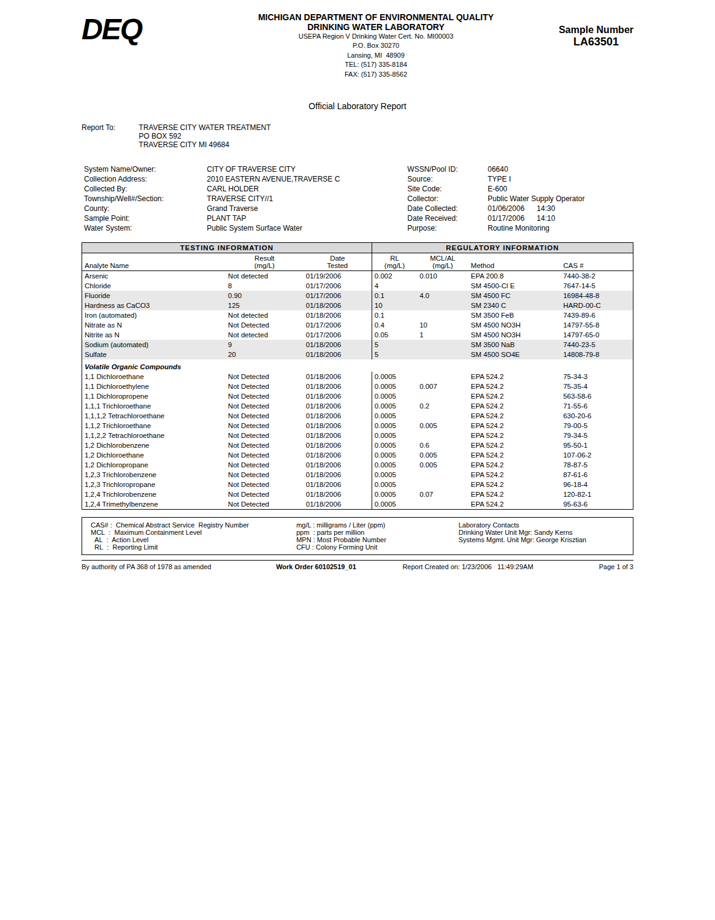DEQ
MICHIGAN DEPARTMENT OF ENVIRONMENTAL QUALITY
DRINKING WATER LABORATORY
USEPA Region V Drinking Water Cert. No. MI00003
P.O. Box 30270
Lansing, MI 48909
TEL: (517) 335-8184
FAX: (517) 335-8562
Sample Number
LA63501
Official Laboratory Report
Report To: TRAVERSE CITY WATER TREATMENT
PO BOX 592
TRAVERSE CITY MI 49684
| System Name/Owner: | CITY OF TRAVERSE CITY | WSSN/Pool ID: | 06640 |
| Collection Address: | 2010 EASTERN AVENUE,TRAVERSE C | Source: | TYPE I |
| Collected By: | CARL HOLDER | Site Code: | E-600 |
| Township/Well#/Section: | TRAVERSE CITY//1 | Collector: | Public Water Supply Operator |
| County: | Grand Traverse | Date Collected: | 01/06/2006 14:30 |
| Sample Point: | PLANT TAP | Date Received: | 01/17/2006 14:10 |
| Water System: | Public System Surface Water | Purpose: | Routine Monitoring |
| TESTING INFORMATION | REGULATORY INFORMATION |
| --- | --- |
| Analyte Name | Result (mg/L) | Date Tested | RL (mg/L) | MCL/AL (mg/L) | Method | CAS # |
| Arsenic | Not detected | 01/19/2006 | 0.002 | 0.010 | EPA 200.8 | 7440-38-2 |
| Chloride | 8 | 01/17/2006 | 4 | | SM 4500-Cl E | 7647-14-5 |
| Fluoride | 0.90 | 01/17/2006 | 0.1 | 4.0 | SM 4500 FC | 16984-48-8 |
| Hardness as CaCO3 | 125 | 01/18/2006 | 10 | | SM 2340 C | HARD-00-C |
| Iron (automated) | Not detected | 01/18/2006 | 0.1 | | SM 3500 FeB | 7439-89-6 |
| Nitrate as N | Not Detected | 01/17/2006 | 0.4 | 10 | SM 4500 NO3H | 14797-55-8 |
| Nitrite as N | Not detected | 01/17/2006 | 0.05 | 1 | SM 4500 NO3H | 14797-65-0 |
| Sodium (automated) | 9 | 01/18/2006 | 5 | | SM 3500 NaB | 7440-23-5 |
| Sulfate | 20 | 01/18/2006 | 5 | | SM 4500 SO4E | 14808-79-8 |
| Volatile Organic Compounds |
| 1,1 Dichloroethane | Not Detected | 01/18/2006 | 0.0005 | | EPA 524.2 | 75-34-3 |
| 1,1 Dichloroethylene | Not Detected | 01/18/2006 | 0.0005 | 0.007 | EPA 524.2 | 75-35-4 |
| 1,1 Dichloropropene | Not Detected | 01/18/2006 | 0.0005 | | EPA 524.2 | 563-58-6 |
| 1,1,1 Trichloroethane | Not Detected | 01/18/2006 | 0.0005 | 0.2 | EPA 524.2 | 71-55-6 |
| 1,1,1,2 Tetrachloroethane | Not Detected | 01/18/2006 | 0.0005 | | EPA 524.2 | 630-20-6 |
| 1,1,2 Trichloroethane | Not Detected | 01/18/2006 | 0.0005 | 0.005 | EPA 524.2 | 79-00-5 |
| 1,1,2,2 Tetrachloroethane | Not Detected | 01/18/2006 | 0.0005 | | EPA 524.2 | 79-34-5 |
| 1,2 Dichlorobenzene | Not Detected | 01/18/2006 | 0.0005 | 0.6 | EPA 524.2 | 95-50-1 |
| 1,2 Dichloroethane | Not Detected | 01/18/2006 | 0.0005 | 0.005 | EPA 524.2 | 107-06-2 |
| 1,2 Dichloropropane | Not Detected | 01/18/2006 | 0.0005 | 0.005 | EPA 524.2 | 78-87-5 |
| 1,2,3 Trichlorobenzene | Not Detected | 01/18/2006 | 0.0005 | | EPA 524.2 | 87-61-6 |
| 1,2,3 Trichloropropane | Not Detected | 01/18/2006 | 0.0005 | | EPA 524.2 | 96-18-4 |
| 1,2,4 Trichlorobenzene | Not Detected | 01/18/2006 | 0.0005 | 0.07 | EPA 524.2 | 120-82-1 |
| 1,2,4 Trimethylbenzene | Not Detected | 01/18/2006 | 0.0005 | | EPA 524.2 | 95-63-6 |
| CAS# : Chemical Abstract Service Registry Number MCL : Maximum Containment Level AL : Action Level RL : Reporting Limit | mg/L : milligrams / Liter (ppm) ppm : parts per million MPN : Most Probable Number CFU : Colony Forming Unit | Laboratory Contacts Drinking Water Unit Mgr: Sandy Kerns Systems Mgmt. Unit Mgr: George Krisztian |
| By authority of PA 368 of 1978 as amended | Work Order 60102519_01 | Report Created on: 1/23/2006 11:49:29AM | Page 1 of 3 |